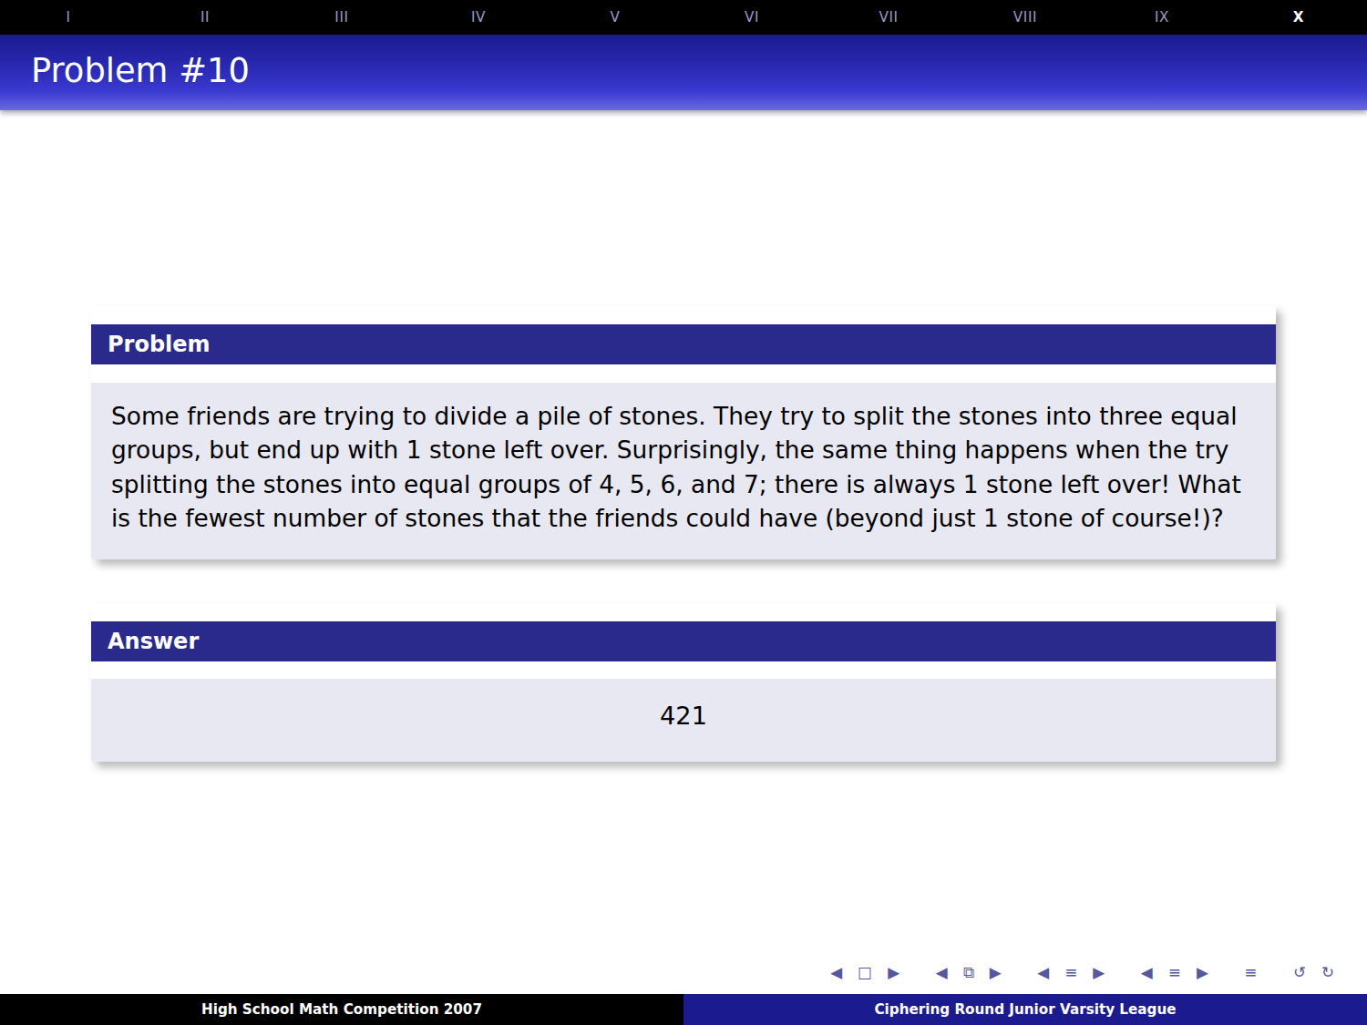I
II
III
IV
V
VI
VII
VIII
IX
X
Problem #10
Problem
Some friends are trying to divide a pile of stones. They try to split the stones into three equal groups, but end up with 1 stone left over. Surprisingly, the same thing happens when the try splitting the stones into equal groups of 4, 5, 6, and 7; there is always 1 stone left over! What is the fewest number of stones that the friends could have (beyond just 1 stone of course!)?
Answer
421
◀ □ ▶ ◀ ⧉ ▶ ◀ ≡ ▶ ◀ ≡ ▶ ≡ ↺ ↻
High School Math Competition 2007
Ciphering Round Junior Varsity League